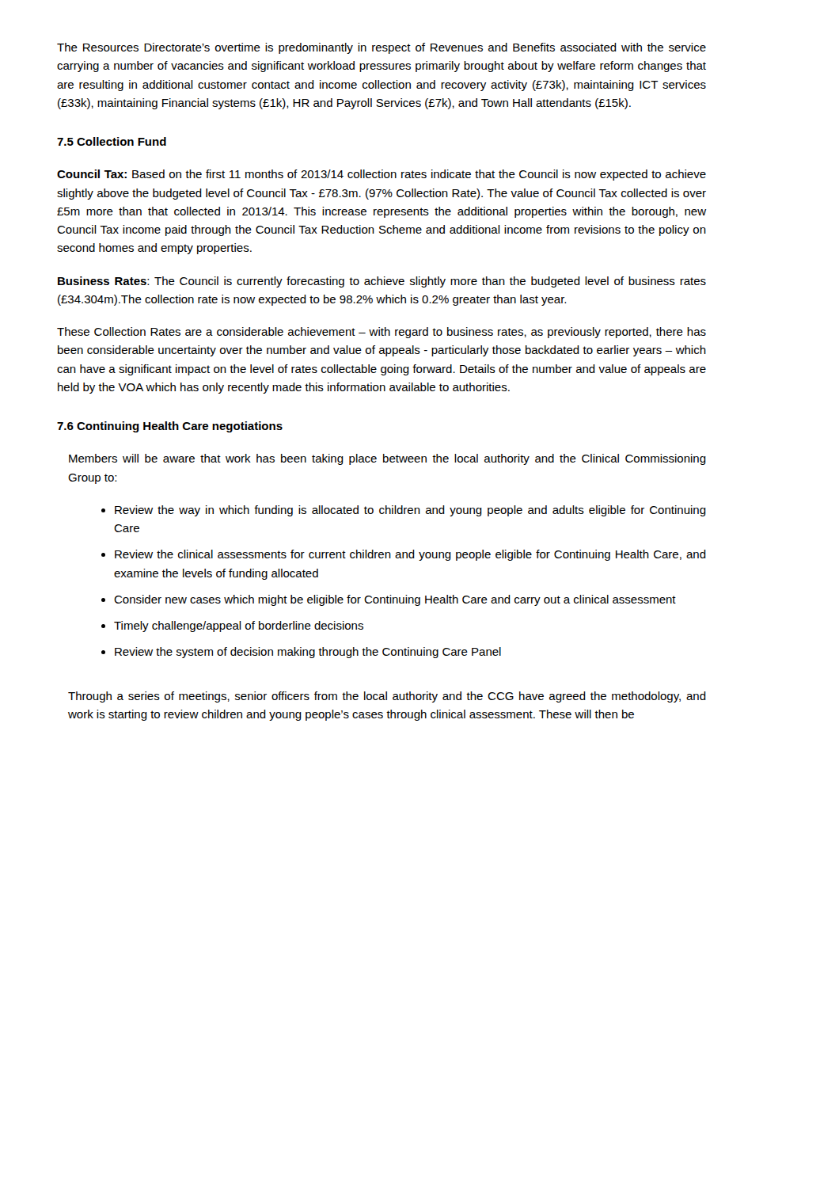The Resources Directorate’s overtime is predominantly in respect of Revenues and Benefits associated with the service carrying a number of vacancies and significant workload pressures primarily brought about by welfare reform changes that are resulting in additional customer contact and income collection and recovery activity (£73k), maintaining ICT services (£33k), maintaining Financial systems (£1k), HR and Payroll Services (£7k), and Town Hall attendants (£15k).
7.5 Collection Fund
Council Tax: Based on the first 11 months of 2013/14 collection rates indicate that the Council is now expected to achieve slightly above the budgeted level of Council Tax - £78.3m. (97% Collection Rate). The value of Council Tax collected is over £5m more than that collected in 2013/14. This increase represents the additional properties within the borough, new Council Tax income paid through the Council Tax Reduction Scheme and additional income from revisions to the policy on second homes and empty properties.
Business Rates: The Council is currently forecasting to achieve slightly more than the budgeted level of business rates (£34.304m).The collection rate is now expected to be 98.2% which is 0.2% greater than last year.
These Collection Rates are a considerable achievement – with regard to business rates, as previously reported, there has been considerable uncertainty over the number and value of appeals - particularly those backdated to earlier years – which can have a significant impact on the level of rates collectable going forward. Details of the number and value of appeals are held by the VOA which has only recently made this information available to authorities.
7.6 Continuing Health Care negotiations
Members will be aware that work has been taking place between the local authority and the Clinical Commissioning Group to:
Review the way in which funding is allocated to children and young people and adults eligible for Continuing Care
Review the clinical assessments for current children and young people eligible for Continuing Health Care, and examine the levels of funding allocated
Consider new cases which might be eligible for Continuing Health Care and carry out a clinical assessment
Timely challenge/appeal of borderline decisions
Review the system of decision making through the Continuing Care Panel
Through a series of meetings, senior officers from the local authority and the CCG have agreed the methodology, and work is starting to review children and young people’s cases through clinical assessment. These will then be